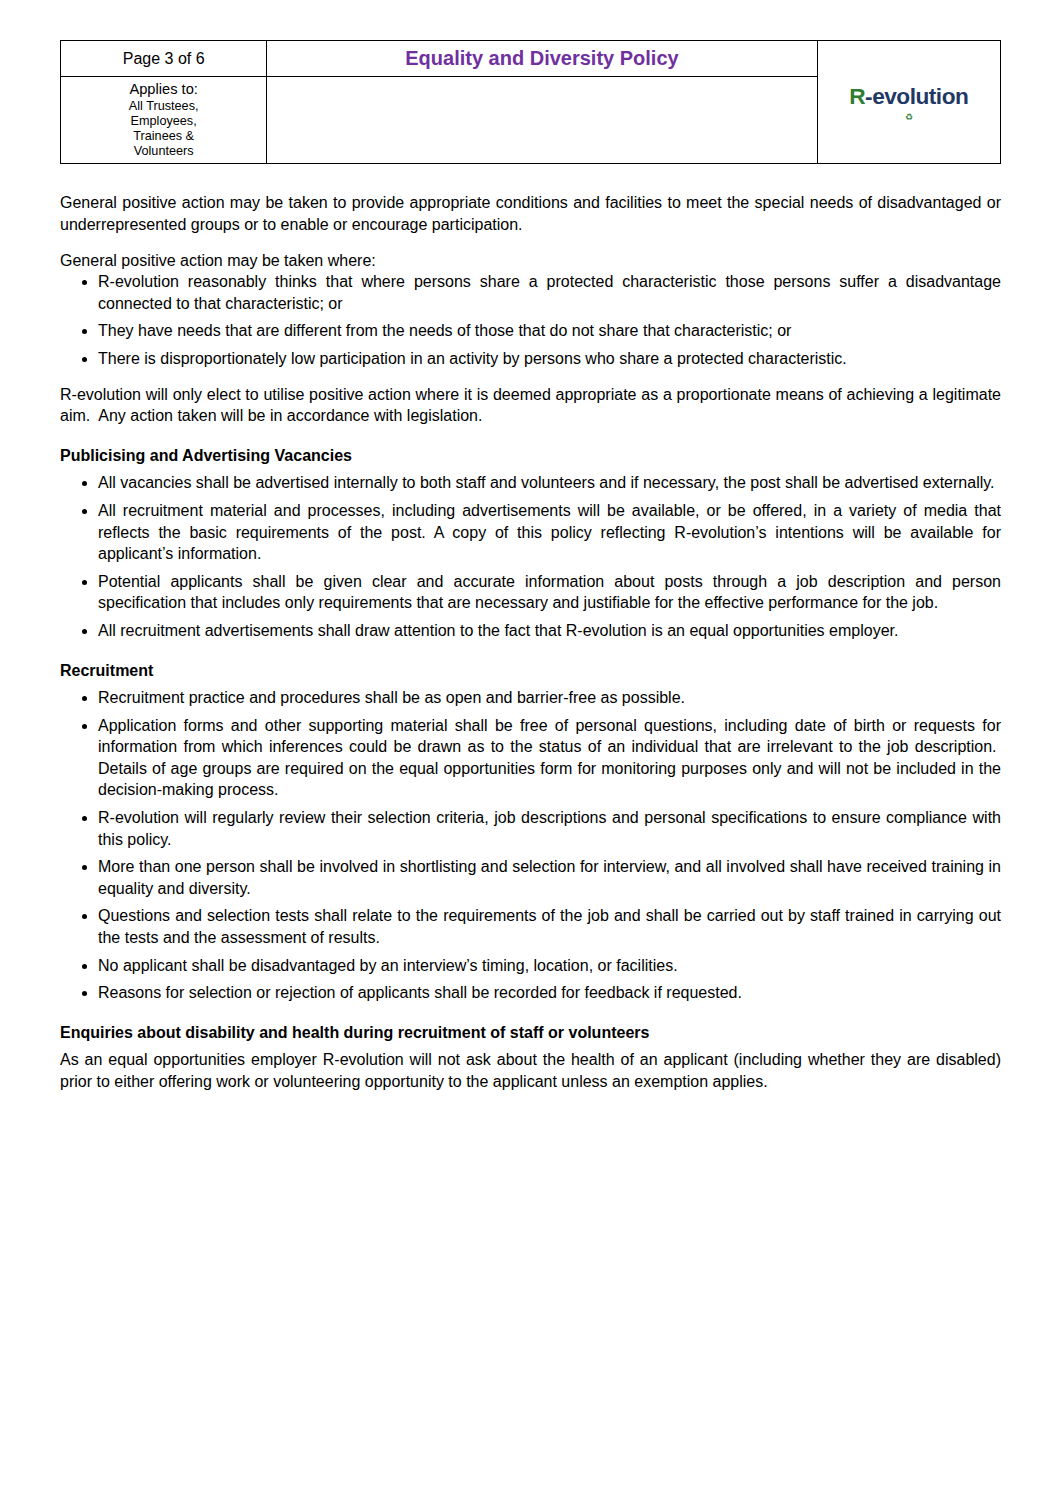| Page 3 of 6 | Equality and Diversity Policy | R -evolution ♻ |
| Applies to: All Trustees, Employees, Trainees & Volunteers | |
General positive action may be taken to provide appropriate conditions and facilities to meet the special needs of disadvantaged or underrepresented groups or to enable or encourage participation.
General positive action may be taken where:
R-evolution reasonably thinks that where persons share a protected characteristic those persons suffer a disadvantage connected to that characteristic; or
They have needs that are different from the needs of those that do not share that characteristic; or
There is disproportionately low participation in an activity by persons who share a protected characteristic.
R-evolution will only elect to utilise positive action where it is deemed appropriate as a proportionate means of achieving a legitimate aim. Any action taken will be in accordance with legislation.
Publicising and Advertising Vacancies
All vacancies shall be advertised internally to both staff and volunteers and if necessary, the post shall be advertised externally.
All recruitment material and processes, including advertisements will be available, or be offered, in a variety of media that reflects the basic requirements of the post. A copy of this policy reflecting R-evolution’s intentions will be available for applicant’s information.
Potential applicants shall be given clear and accurate information about posts through a job description and person specification that includes only requirements that are necessary and justifiable for the effective performance for the job.
All recruitment advertisements shall draw attention to the fact that R-evolution is an equal opportunities employer.
Recruitment
Recruitment practice and procedures shall be as open and barrier-free as possible.
Application forms and other supporting material shall be free of personal questions, including date of birth or requests for information from which inferences could be drawn as to the status of an individual that are irrelevant to the job description. Details of age groups are required on the equal opportunities form for monitoring purposes only and will not be included in the decision-making process.
R-evolution will regularly review their selection criteria, job descriptions and personal specifications to ensure compliance with this policy.
More than one person shall be involved in shortlisting and selection for interview, and all involved shall have received training in equality and diversity.
Questions and selection tests shall relate to the requirements of the job and shall be carried out by staff trained in carrying out the tests and the assessment of results.
No applicant shall be disadvantaged by an interview’s timing, location, or facilities.
Reasons for selection or rejection of applicants shall be recorded for feedback if requested.
Enquiries about disability and health during recruitment of staff or volunteers
As an equal opportunities employer R-evolution will not ask about the health of an applicant (including whether they are disabled) prior to either offering work or volunteering opportunity to the applicant unless an exemption applies.